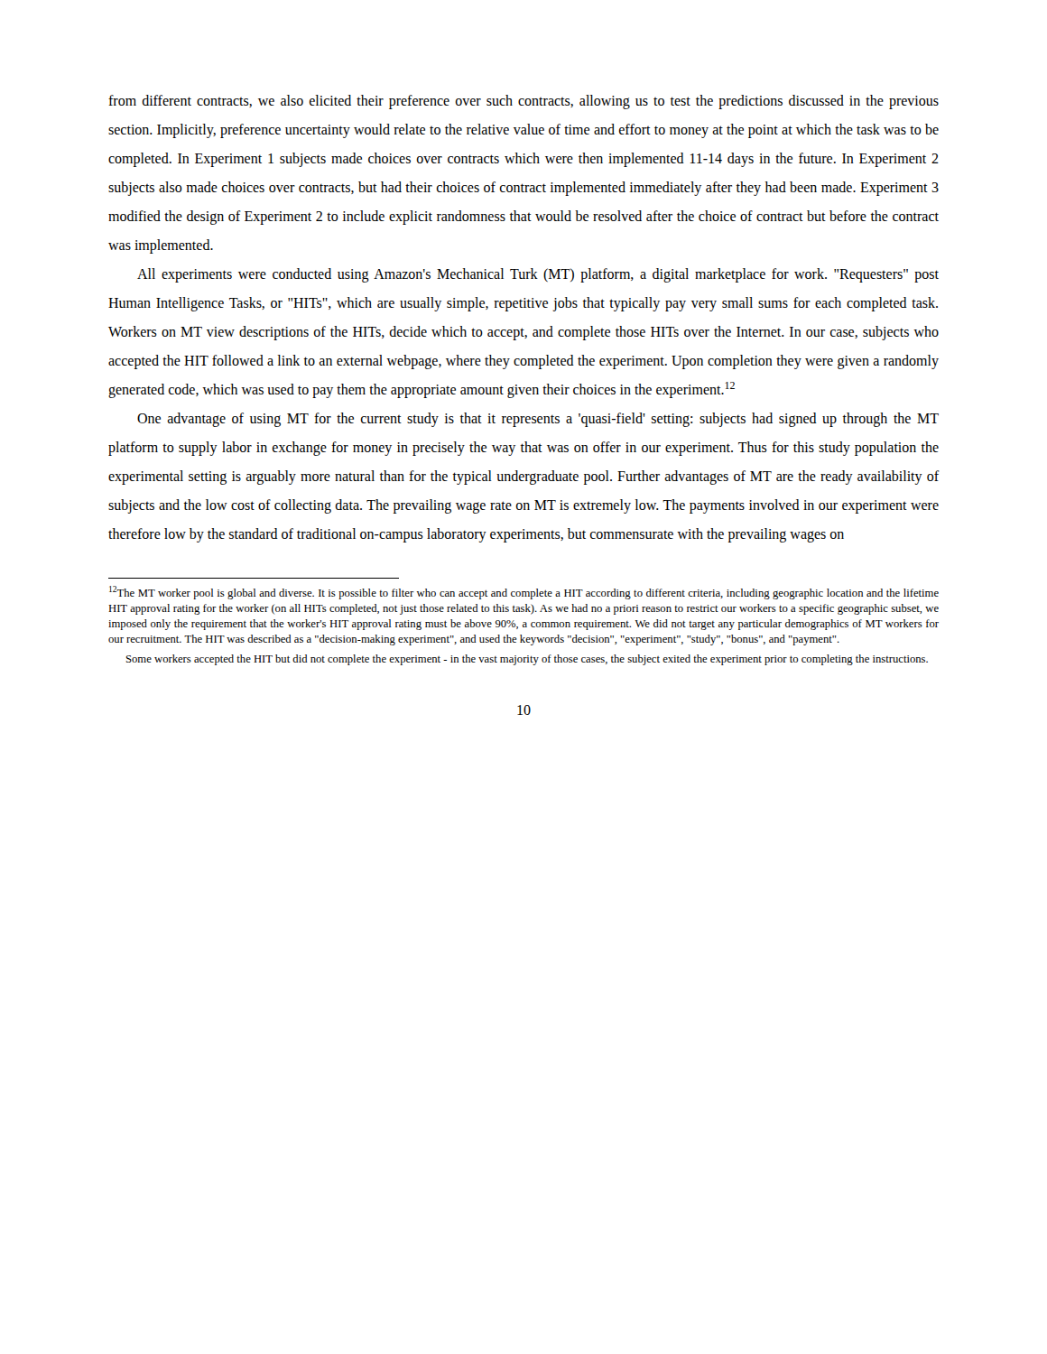from different contracts, we also elicited their preference over such contracts, allowing us to test the predictions discussed in the previous section. Implicitly, preference uncertainty would relate to the relative value of time and effort to money at the point at which the task was to be completed. In Experiment 1 subjects made choices over contracts which were then implemented 11-14 days in the future. In Experiment 2 subjects also made choices over contracts, but had their choices of contract implemented immediately after they had been made. Experiment 3 modified the design of Experiment 2 to include explicit randomness that would be resolved after the choice of contract but before the contract was implemented.
All experiments were conducted using Amazon's Mechanical Turk (MT) platform, a digital marketplace for work. "Requesters" post Human Intelligence Tasks, or "HITs", which are usually simple, repetitive jobs that typically pay very small sums for each completed task. Workers on MT view descriptions of the HITs, decide which to accept, and complete those HITs over the Internet. In our case, subjects who accepted the HIT followed a link to an external webpage, where they completed the experiment. Upon completion they were given a randomly generated code, which was used to pay them the appropriate amount given their choices in the experiment.12
One advantage of using MT for the current study is that it represents a 'quasi-field' setting: subjects had signed up through the MT platform to supply labor in exchange for money in precisely the way that was on offer in our experiment. Thus for this study population the experimental setting is arguably more natural than for the typical undergraduate pool. Further advantages of MT are the ready availability of subjects and the low cost of collecting data. The prevailing wage rate on MT is extremely low. The payments involved in our experiment were therefore low by the standard of traditional on-campus laboratory experiments, but commensurate with the prevailing wages on
12The MT worker pool is global and diverse. It is possible to filter who can accept and complete a HIT according to different criteria, including geographic location and the lifetime HIT approval rating for the worker (on all HITs completed, not just those related to this task). As we had no a priori reason to restrict our workers to a specific geographic subset, we imposed only the requirement that the worker's HIT approval rating must be above 90%, a common requirement. We did not target any particular demographics of MT workers for our recruitment. The HIT was described as a "decision-making experiment", and used the keywords "decision", "experiment", "study", "bonus", and "payment".
Some workers accepted the HIT but did not complete the experiment - in the vast majority of those cases, the subject exited the experiment prior to completing the instructions.
10